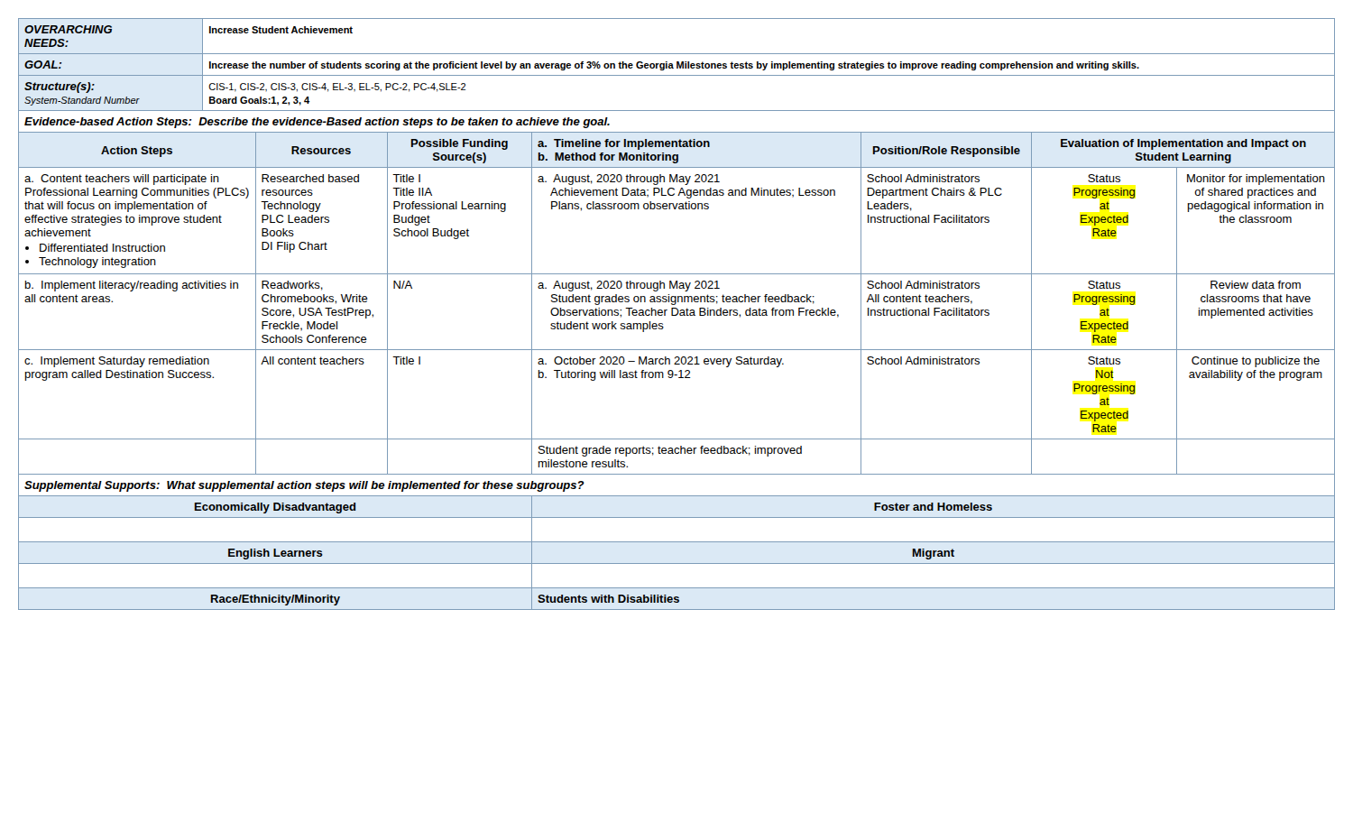| OVERARCHING NEEDS: | Increase Student Achievement |
| GOAL: | Increase the number of students scoring at the proficient level by an average of 3% on the Georgia Milestones tests by implementing strategies to improve reading comprehension and writing skills. |
| Structure(s): System-Standard Number | CIS-1, CIS-2, CIS-3, CIS-4, EL-3, EL-5, PC-2, PC-4,SLE-2 Board Goals:1, 2, 3, 4 |
| Evidence-based Action Steps: Describe the evidence-Based action steps to be taken to achieve the goal. |
| Action Steps | Resources | Possible Funding Source(s) | a. Timeline for Implementation b. Method for Monitoring | Position/Role Responsible | Evaluation of Implementation and Impact on Student Learning |
| a. Content teachers will participate in Professional Learning Communities (PLCs) that will focus on implementation of effective strategies to improve student achievement Differentiated Instruction Technology integration | Researched based resources Technology PLC Leaders Books DI Flip Chart | Title I Title IIA Professional Learning Budget School Budget | a. August, 2020 through May 2021 Achievement Data; PLC Agendas and Minutes; Lesson Plans, classroom observations | School Administrators Department Chairs & PLC Leaders, Instructional Facilitators | Status Progressing at Expected Rate | Monitor for implementation of shared practices and pedagogical information in the classroom |
| b. Implement literacy/reading activities in all content areas. | Readworks, Chromebooks, Write Score, USA TestPrep, Freckle, Model Schools Conference | N/A | a. August, 2020 through May 2021 Student grades on assignments; teacher feedback; Observations; Teacher Data Binders, data from Freckle, student work samples | School Administrators All content teachers, Instructional Facilitators | Status Progressing at Expected Rate | Review data from classrooms that have implemented activities |
| c. Implement Saturday remediation program called Destination Success. | All content teachers | Title I | a. October 2020 – March 2021 every Saturday. b. Tutoring will last from 9-12 | School Administrators | Status Not Progressing at Expected Rate | Continue to publicize the availability of the program |
| | | | Student grade reports; teacher feedback; improved milestone results. | | | |
| Supplemental Supports: What supplemental action steps will be implemented for these subgroups? |
| Economically Disadvantaged | Foster and Homeless |
| English Learners | Migrant |
| Race/Ethnicity/Minority | Students with Disabilities |